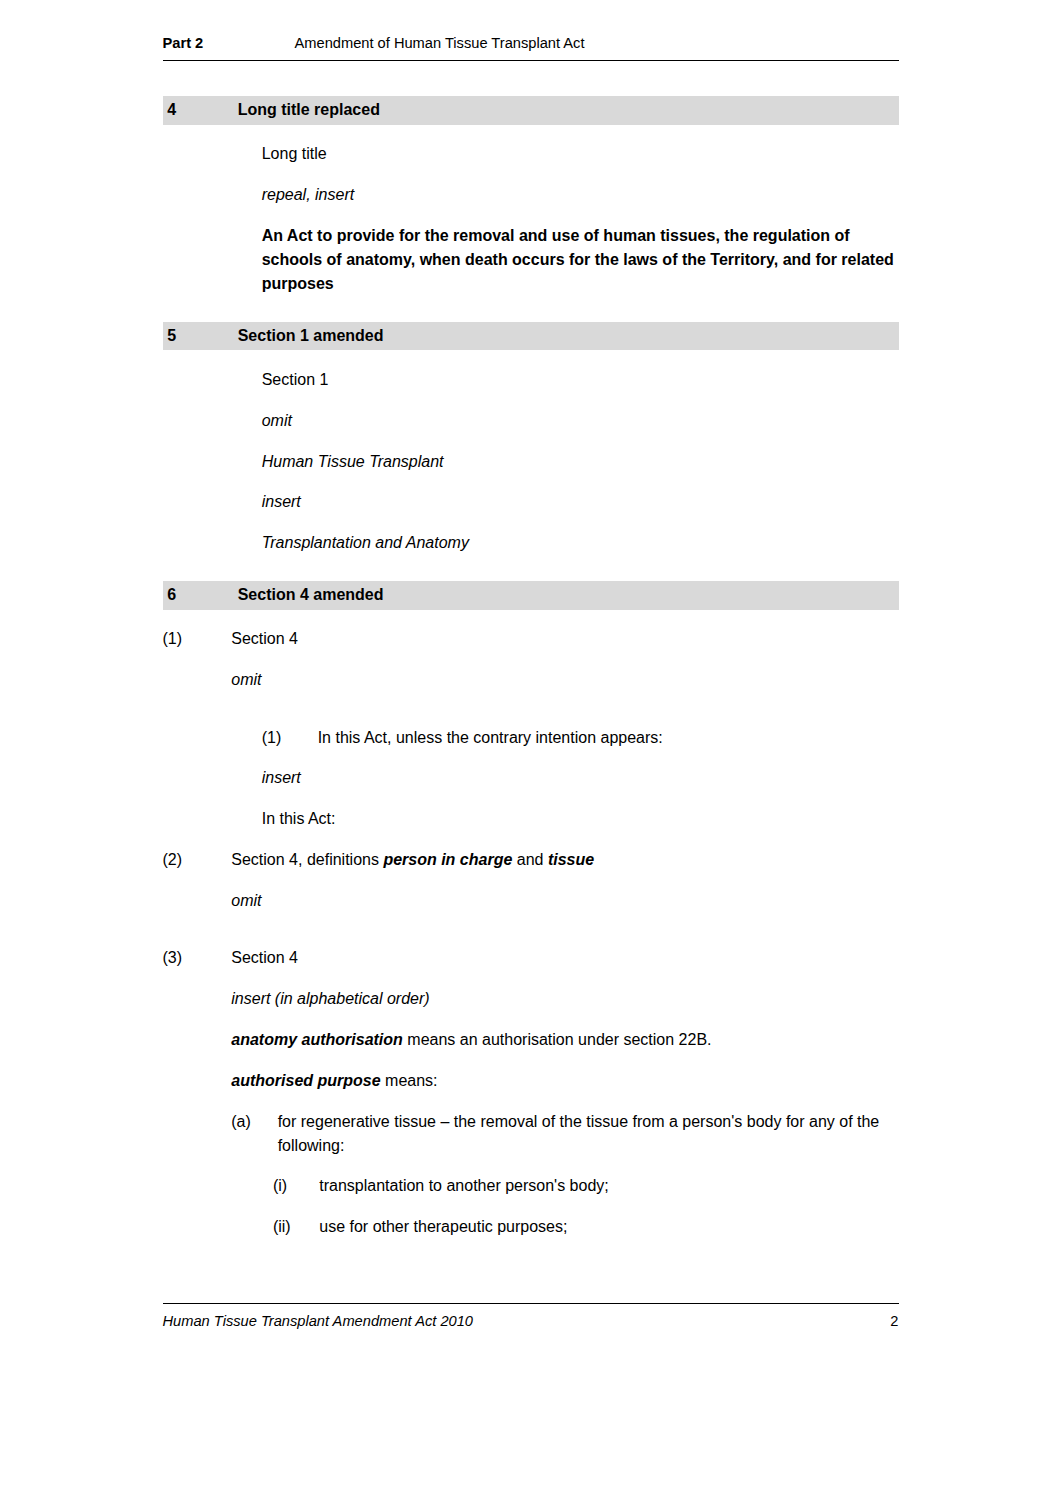Part 2 Amendment of Human Tissue Transplant Act
4 Long title replaced
Long title
repeal, insert
An Act to provide for the removal and use of human tissues, the regulation of schools of anatomy, when death occurs for the laws of the Territory, and for related purposes
5 Section 1 amended
Section 1
omit
Human Tissue Transplant
insert
Transplantation and Anatomy
6 Section 4 amended
(1)
Section 4
omit
(1)
In this Act, unless the contrary intention appears:
insert
In this Act:
(2)
Section 4, definitions person in charge and tissue
omit
(3)
Section 4
insert (in alphabetical order)
anatomy authorisation means an authorisation under section 22B.
authorised purpose means:
(a) for regenerative tissue – the removal of the tissue from a person's body for any of the following:
(i) transplantation to another person's body;
(ii) use for other therapeutic purposes;
Human Tissue Transplant Amendment Act 2010 2